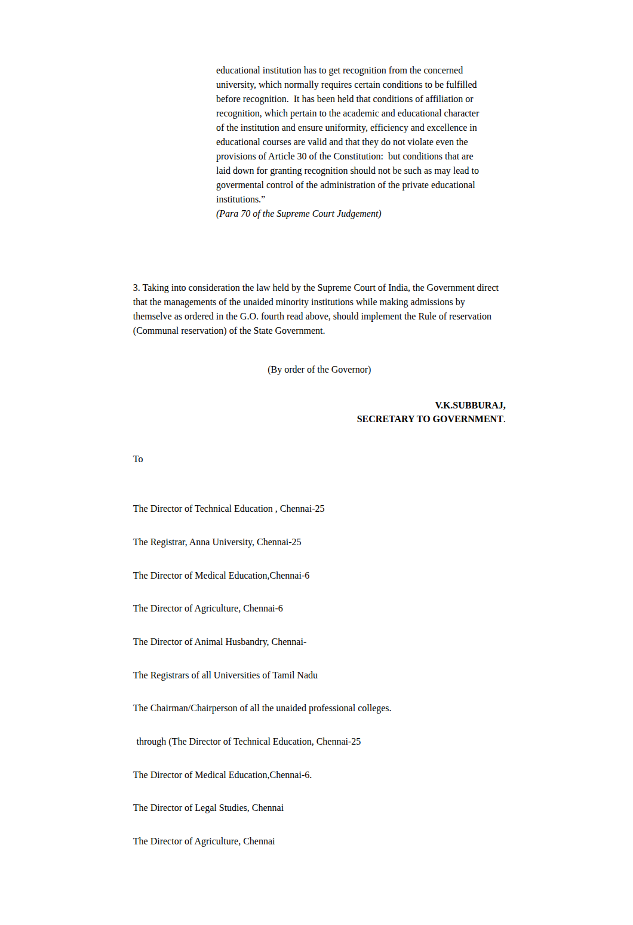educational institution has to get recognition from the concerned university, which normally requires certain conditions to be fulfilled before recognition. It has been held that conditions of affiliation or recognition, which pertain to the academic and educational character of the institution and ensure uniformity, efficiency and excellence in educational courses are valid and that they do not violate even the provisions of Article 30 of the Constitution: but conditions that are laid down for granting recognition should not be such as may lead to govermental control of the administration of the private educational institutions.”
(Para 70 of the Supreme Court Judgement)
3. Taking into consideration the law held by the Supreme Court of India, the Government direct that the managements of the unaided minority institutions while making admissions by themselve as ordered in the G.O. fourth read above, should implement the Rule of reservation (Communal reservation) of the State Government.
(By order of the Governor)
V.K.SUBBURAJ,
SECRETARY TO GOVERNMENT.
To
The Director of Technical Education , Chennai-25
The Registrar, Anna University, Chennai-25
The Director of Medical Education,Chennai-6
The Director of Agriculture, Chennai-6
The Director of Animal Husbandry, Chennai-
The Registrars of all Universities of Tamil Nadu
The Chairman/Chairperson of all the unaided professional colleges.
through (The Director of Technical Education, Chennai-25
The Director of Medical Education,Chennai-6.
The Director of Legal Studies, Chennai
The Director of Agriculture, Chennai